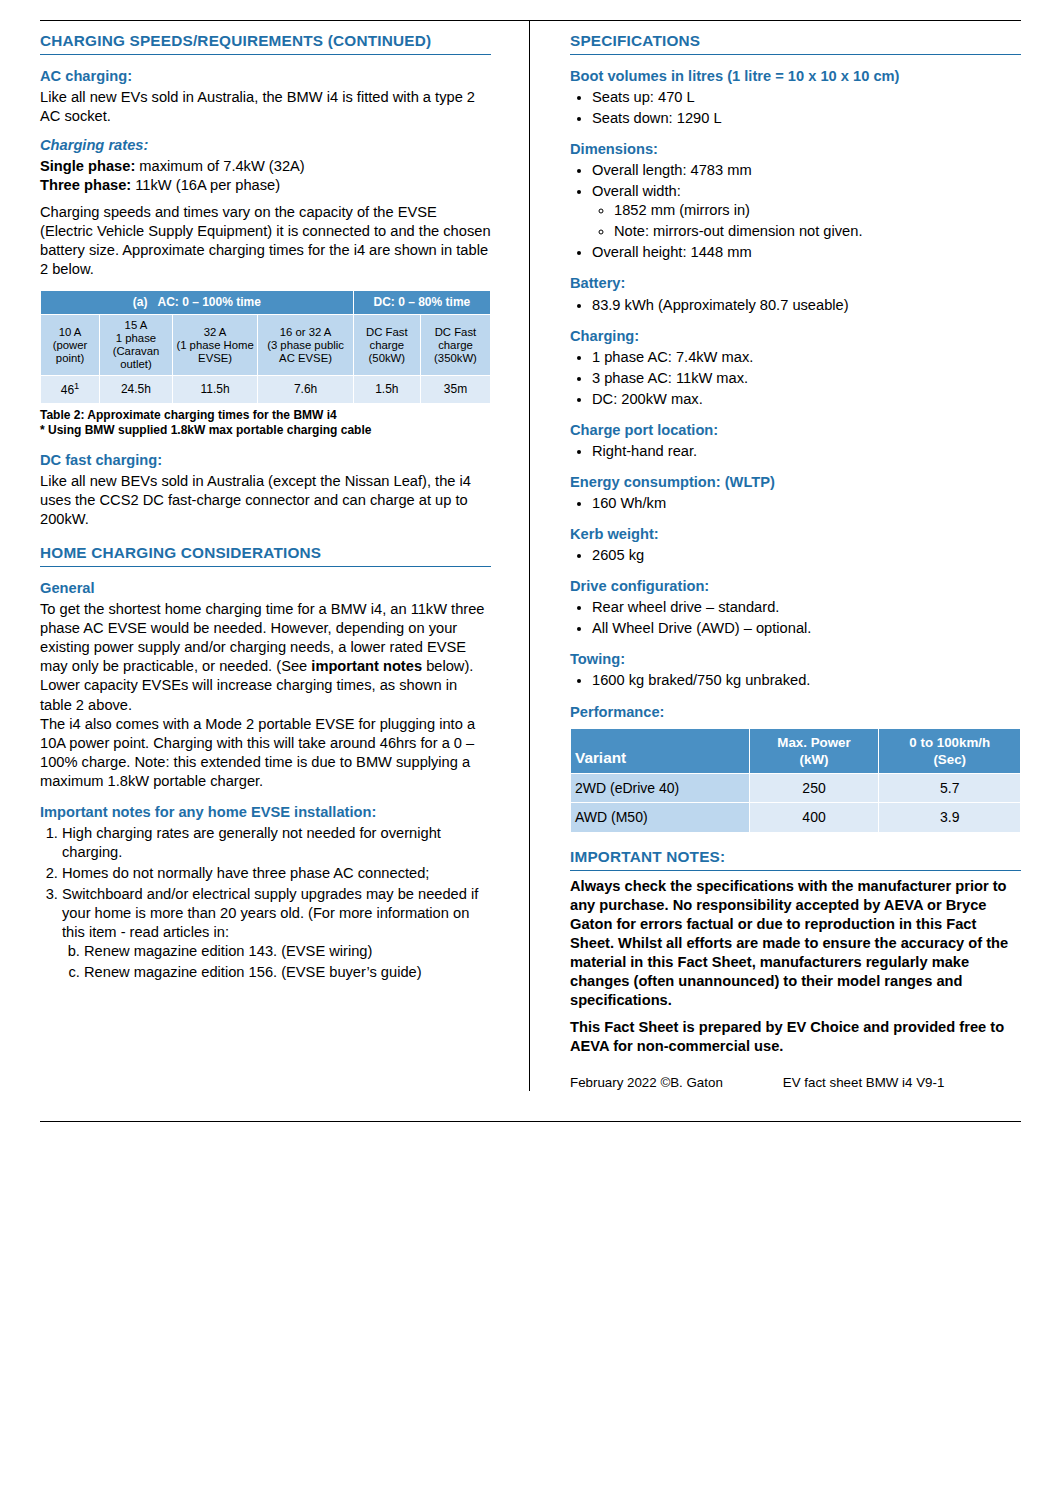CHARGING SPEEDS/REQUIREMENTS (CONTINUED)
AC charging:
Like all new EVs sold in Australia, the BMW i4 is fitted with a type 2 AC socket.
Charging rates:
Single phase: maximum of 7.4kW (32A)
Three phase: 11kW (16A per phase)
Charging speeds and times vary on the capacity of the EVSE (Electric Vehicle Supply Equipment) it is connected to and the chosen battery size. Approximate charging times for the i4 are shown in table 2 below.
| (a) AC: 0 – 100% time | DC: 0 – 80% time |
| --- | --- |
| 10 A (power point) | 15 A 1 phase (Caravan outlet) | 32 A (1 phase Home EVSE) | 16 or 32 A (3 phase public AC EVSE) | DC Fast charge (50kW) | DC Fast charge (350kW) |
| 46 1 | 24.5h | 11.5h | 7.6h | 1.5h | 35m |
Table 2: Approximate charging times for the BMW i4
* Using BMW supplied 1.8kW max portable charging cable
DC fast charging:
Like all new BEVs sold in Australia (except the Nissan Leaf), the i4 uses the CCS2 DC fast-charge connector and can charge at up to 200kW.
HOME CHARGING CONSIDERATIONS
General
To get the shortest home charging time for a BMW i4, an 11kW three phase AC EVSE would be needed. However, depending on your existing power supply and/or charging needs, a lower rated EVSE may only be practicable, or needed. (See important notes below). Lower capacity EVSEs will increase charging times, as shown in table 2 above.
The i4 also comes with a Mode 2 portable EVSE for plugging into a 10A power point. Charging with this will take around 46hrs for a 0 – 100% charge. Note: this extended time is due to BMW supplying a maximum 1.8kW portable charger.
Important notes for any home EVSE installation:
High charging rates are generally not needed for overnight charging.
Homes do not normally have three phase AC connected;
Switchboard and/or electrical supply upgrades may be needed if your home is more than 20 years old. (For more information on this item - read articles in:
Renew magazine edition 143. (EVSE wiring)
Renew magazine edition 156. (EVSE buyer’s guide)
SPECIFICATIONS
Boot volumes in litres (1 litre = 10 x 10 x 10 cm)
Seats up: 470 L
Seats down: 1290 L
Dimensions:
Overall length: 4783 mm
Overall width:
1852 mm (mirrors in)
Note: mirrors-out dimension not given.
Overall height: 1448 mm
Battery:
83.9 kWh (Approximately 80.7 useable)
Charging:
1 phase AC: 7.4kW max.
3 phase AC: 11kW max.
DC: 200kW max.
Charge port location:
Right-hand rear.
Energy consumption: (WLTP)
160 Wh/km
Kerb weight:
2605 kg
Drive configuration:
Rear wheel drive – standard.
All Wheel Drive (AWD) – optional.
Towing:
1600 kg braked/750 kg unbraked.
Performance:
| Variant | Max. Power (kW) | 0 to 100km/h (Sec) |
| --- | --- | --- |
| 2WD (eDrive 40) | 250 | 5.7 |
| AWD (M50) | 400 | 3.9 |
IMPORTANT NOTES:
Always check the specifications with the manufacturer prior to any purchase. No responsibility accepted by AEVA or Bryce Gaton for errors factual or due to reproduction in this Fact Sheet. Whilst all efforts are made to ensure the accuracy of the material in this Fact Sheet, manufacturers regularly make changes (often unannounced) to their model ranges and specifications.
This Fact Sheet is prepared by EV Choice and provided free to AEVA for non-commercial use.
February 2022 ©B. Gaton EV fact sheet BMW i4 V9-1